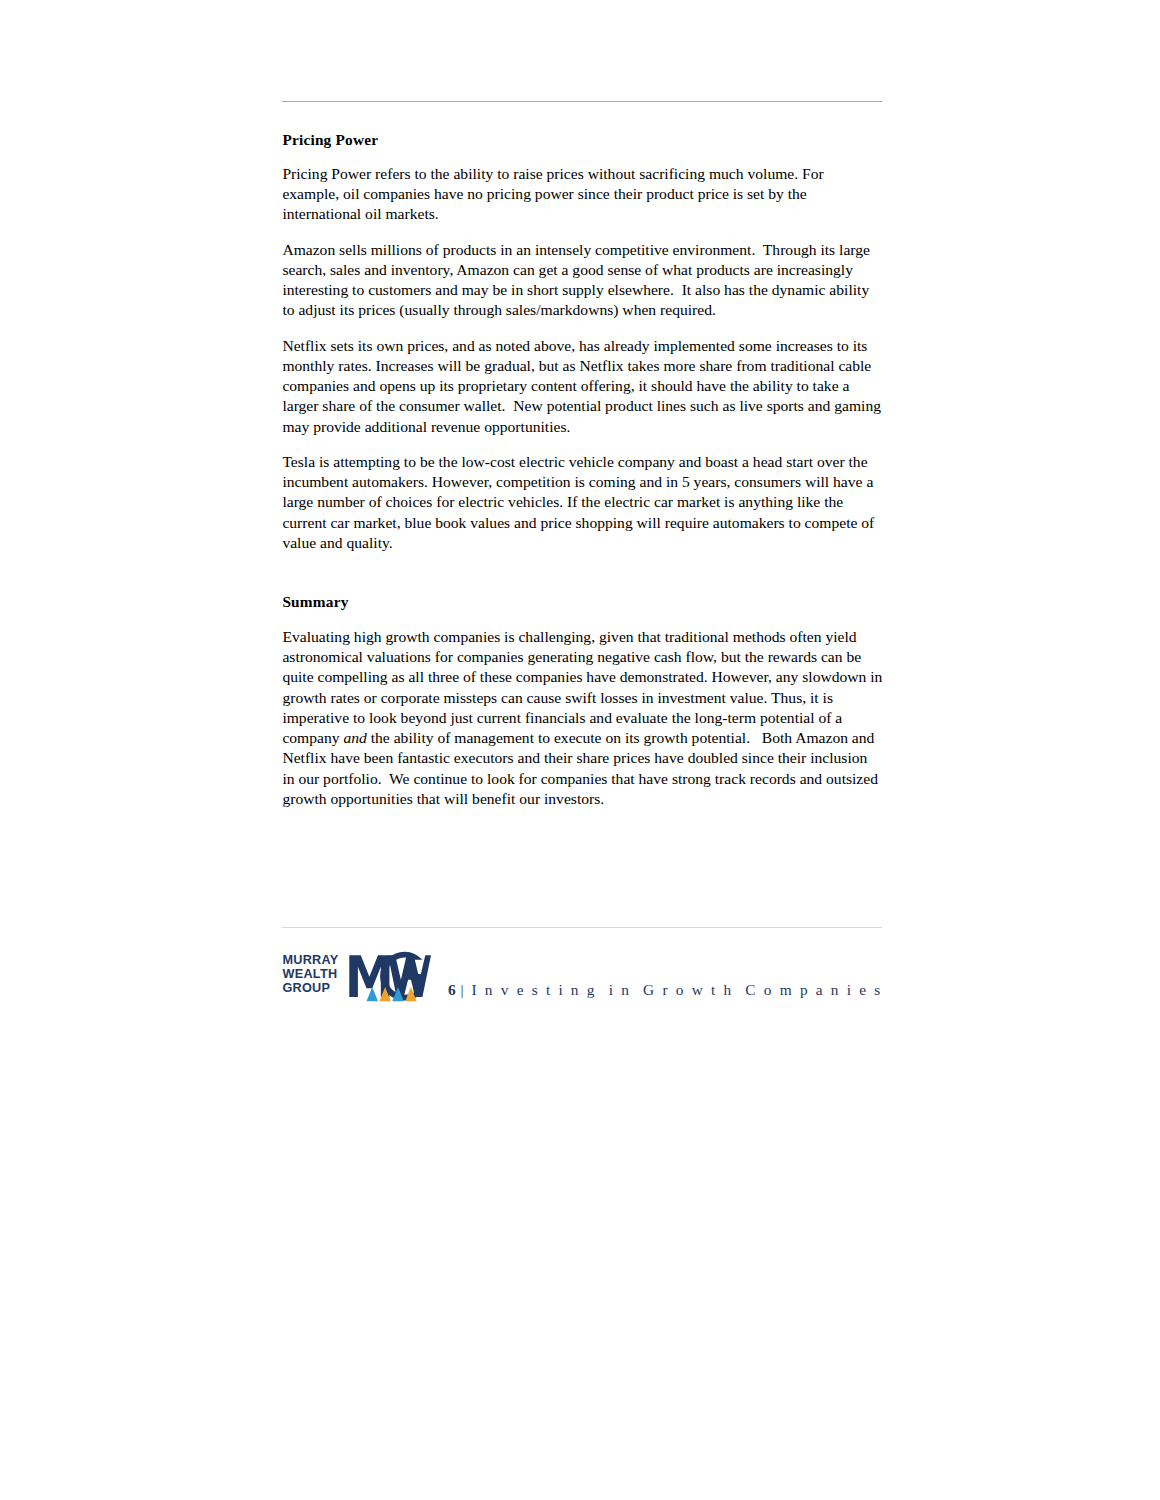Pricing Power
Pricing Power refers to the ability to raise prices without sacrificing much volume. For example, oil companies have no pricing power since their product price is set by the international oil markets.
Amazon sells millions of products in an intensely competitive environment. Through its large search, sales and inventory, Amazon can get a good sense of what products are increasingly interesting to customers and may be in short supply elsewhere. It also has the dynamic ability to adjust its prices (usually through sales/markdowns) when required.
Netflix sets its own prices, and as noted above, has already implemented some increases to its monthly rates. Increases will be gradual, but as Netflix takes more share from traditional cable companies and opens up its proprietary content offering, it should have the ability to take a larger share of the consumer wallet. New potential product lines such as live sports and gaming may provide additional revenue opportunities.
Tesla is attempting to be the low-cost electric vehicle company and boast a head start over the incumbent automakers. However, competition is coming and in 5 years, consumers will have a large number of choices for electric vehicles. If the electric car market is anything like the current car market, blue book values and price shopping will require automakers to compete of value and quality.
Summary
Evaluating high growth companies is challenging, given that traditional methods often yield astronomical valuations for companies generating negative cash flow, but the rewards can be quite compelling as all three of these companies have demonstrated. However, any slowdown in growth rates or corporate missteps can cause swift losses in investment value. Thus, it is imperative to look beyond just current financials and evaluate the long-term potential of a company and the ability of management to execute on its growth potential. Both Amazon and Netflix have been fantastic executors and their share prices have doubled since their inclusion in our portfolio. We continue to look for companies that have strong track records and outsized growth opportunities that will benefit our investors.
MURRAY
WEALTH
GROUP
6 | I n v e s t i n g i n G r o w t h C o m p a n i e s